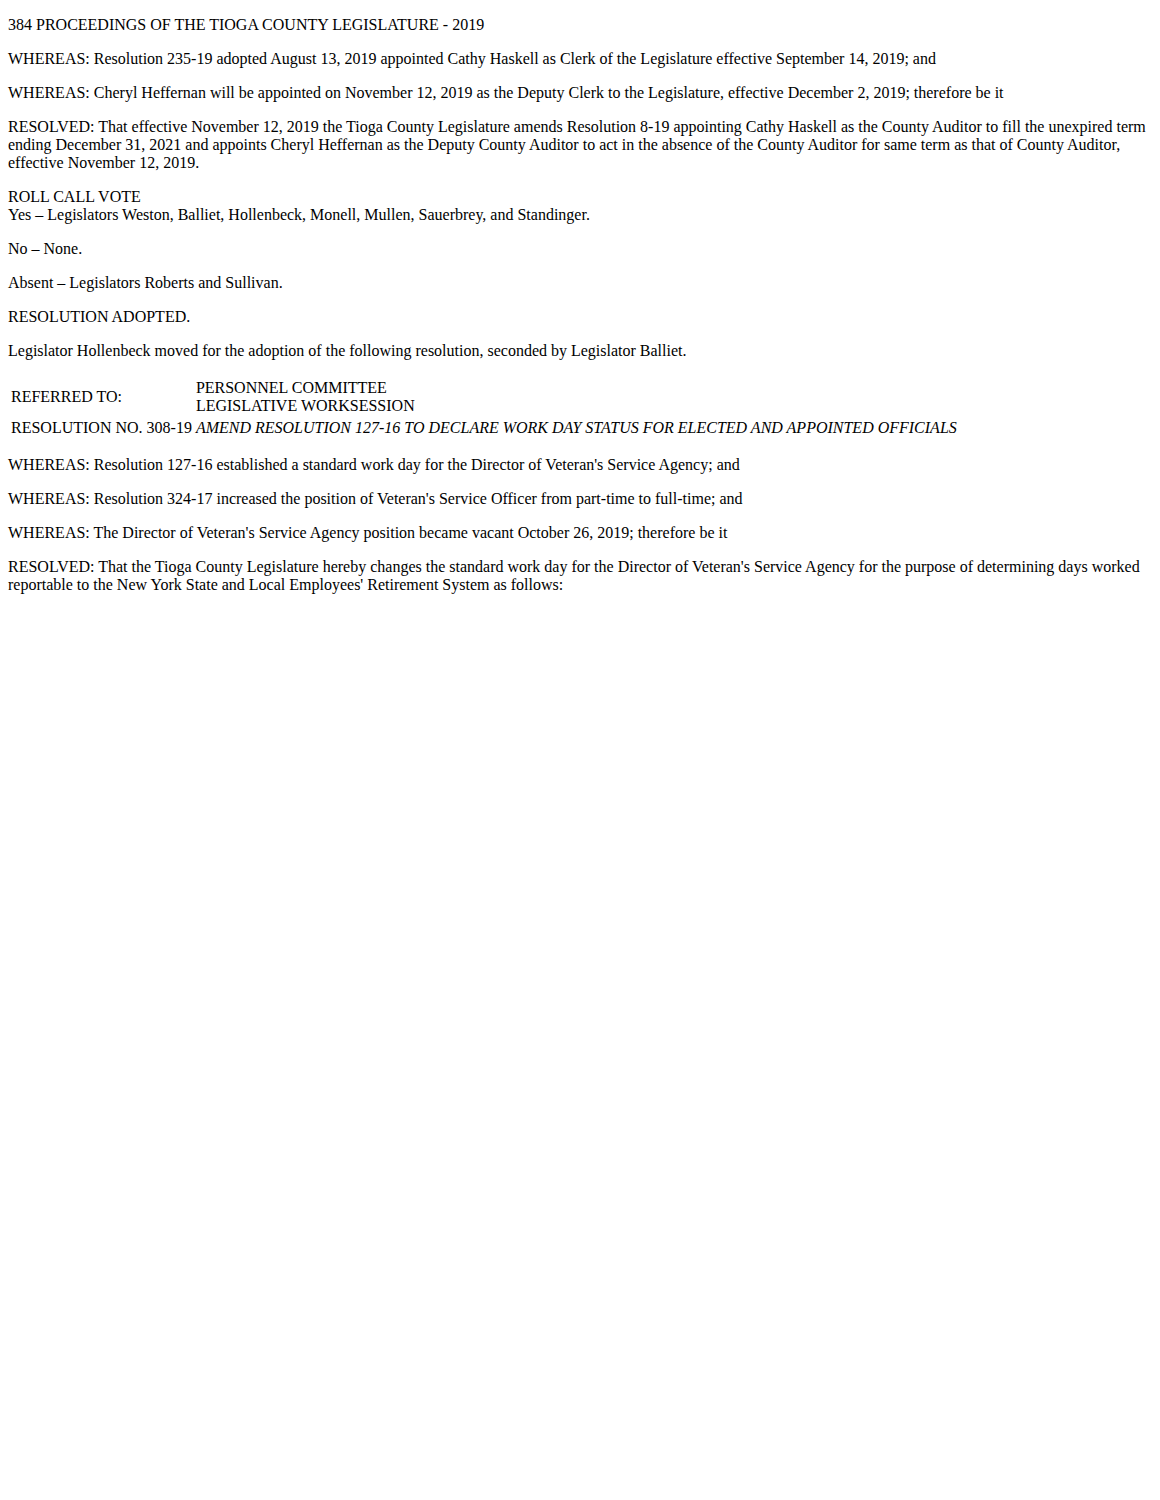384 PROCEEDINGS OF THE TIOGA COUNTY LEGISLATURE - 2019
WHEREAS: Resolution 235-19 adopted August 13, 2019 appointed Cathy Haskell as Clerk of the Legislature effective September 14, 2019; and
WHEREAS: Cheryl Heffernan will be appointed on November 12, 2019 as the Deputy Clerk to the Legislature, effective December 2, 2019; therefore be it
RESOLVED: That effective November 12, 2019 the Tioga County Legislature amends Resolution 8-19 appointing Cathy Haskell as the County Auditor to fill the unexpired term ending December 31, 2021 and appoints Cheryl Heffernan as the Deputy County Auditor to act in the absence of the County Auditor for same term as that of County Auditor, effective November 12, 2019.
ROLL CALL VOTE
Yes – Legislators Weston, Balliet, Hollenbeck, Monell, Mullen, Sauerbrey, and Standinger.
No – None.
Absent – Legislators Roberts and Sullivan.
RESOLUTION ADOPTED.
Legislator Hollenbeck moved for the adoption of the following resolution, seconded by Legislator Balliet.
| REFERRED TO: | PERSONNEL COMMITTEE LEGISLATIVE WORKSESSION |
| RESOLUTION NO. 308-19 | AMEND RESOLUTION 127-16 TO DECLARE WORK DAY STATUS FOR ELECTED AND APPOINTED OFFICIALS |
WHEREAS: Resolution 127-16 established a standard work day for the Director of Veteran's Service Agency; and
WHEREAS: Resolution 324-17 increased the position of Veteran's Service Officer from part-time to full-time; and
WHEREAS: The Director of Veteran's Service Agency position became vacant October 26, 2019; therefore be it
RESOLVED: That the Tioga County Legislature hereby changes the standard work day for the Director of Veteran's Service Agency for the purpose of determining days worked reportable to the New York State and Local Employees' Retirement System as follows: